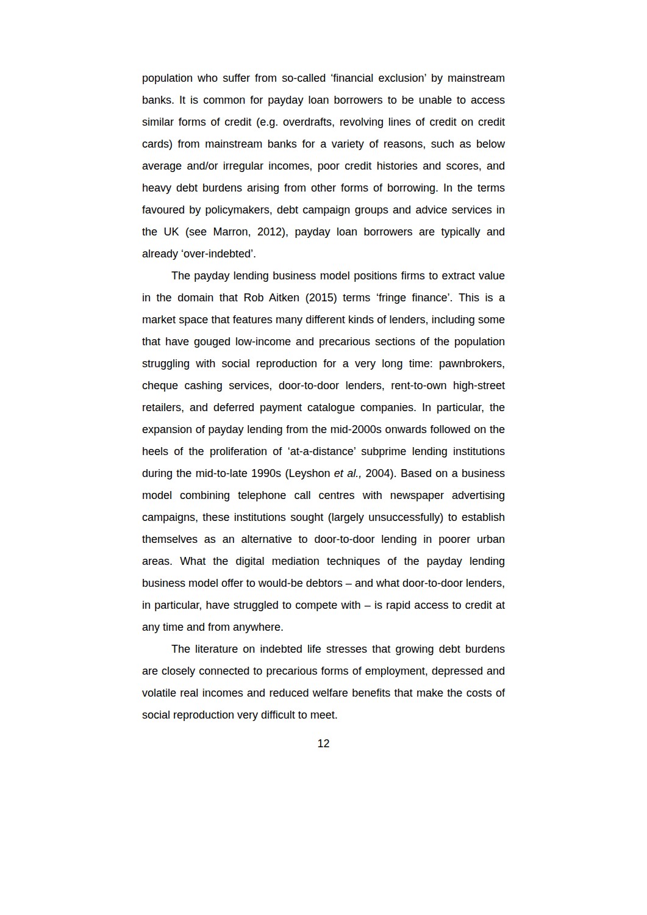population who suffer from so-called ‘financial exclusion’ by mainstream banks. It is common for payday loan borrowers to be unable to access similar forms of credit (e.g. overdrafts, revolving lines of credit on credit cards) from mainstream banks for a variety of reasons, such as below average and/or irregular incomes, poor credit histories and scores, and heavy debt burdens arising from other forms of borrowing. In the terms favoured by policymakers, debt campaign groups and advice services in the UK (see Marron, 2012), payday loan borrowers are typically and already ‘over-indebted’.
The payday lending business model positions firms to extract value in the domain that Rob Aitken (2015) terms ‘fringe finance’. This is a market space that features many different kinds of lenders, including some that have gouged low-income and precarious sections of the population struggling with social reproduction for a very long time: pawnbrokers, cheque cashing services, door-to-door lenders, rent-to-own high-street retailers, and deferred payment catalogue companies. In particular, the expansion of payday lending from the mid-2000s onwards followed on the heels of the proliferation of ‘at-a-distance’ subprime lending institutions during the mid-to-late 1990s (Leyshon et al., 2004). Based on a business model combining telephone call centres with newspaper advertising campaigns, these institutions sought (largely unsuccessfully) to establish themselves as an alternative to door-to-door lending in poorer urban areas. What the digital mediation techniques of the payday lending business model offer to would-be debtors – and what door-to-door lenders, in particular, have struggled to compete with – is rapid access to credit at any time and from anywhere.
The literature on indebted life stresses that growing debt burdens are closely connected to precarious forms of employment, depressed and volatile real incomes and reduced welfare benefits that make the costs of social reproduction very difficult to meet.
12